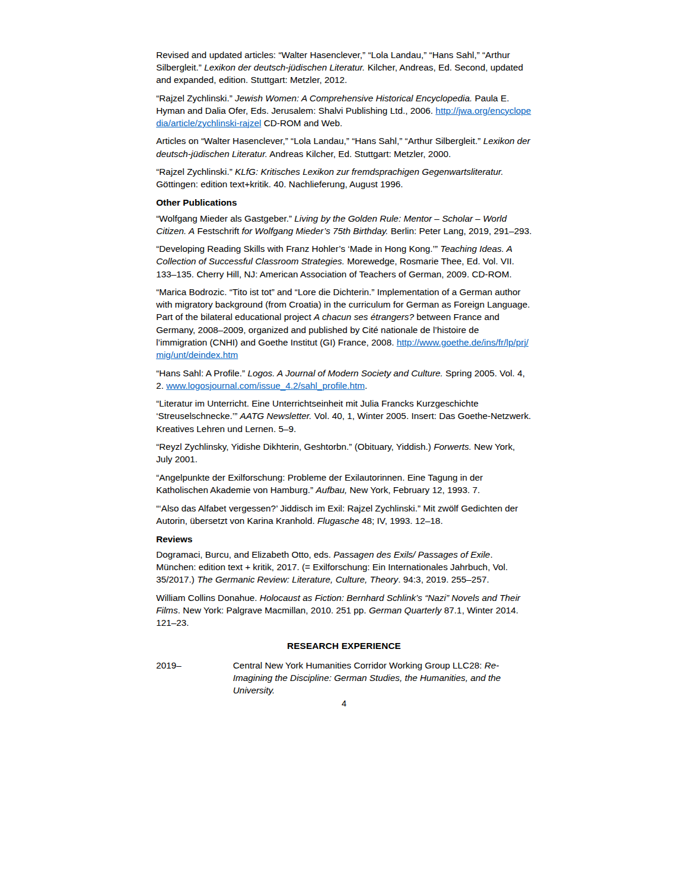Revised and updated articles: “Walter Hasenclever,” “Lola Landau,” “Hans Sahl,” “Arthur Silbergleit.” Lexikon der deutsch-jüdischen Literatur. Kilcher, Andreas, Ed. Second, updated and expanded, edition. Stuttgart: Metzler, 2012.
“Rajzel Zychlinski.” Jewish Women: A Comprehensive Historical Encyclopedia. Paula E. Hyman and Dalia Ofer, Eds. Jerusalem: Shalvi Publishing Ltd., 2006. http://jwa.org/encyclopedia/article/zychlinski-rajzel CD-ROM and Web.
Articles on “Walter Hasenclever,” “Lola Landau,” “Hans Sahl,” “Arthur Silbergleit.” Lexikon der deutsch-jüdischen Literatur. Andreas Kilcher, Ed. Stuttgart: Metzler, 2000.
“Rajzel Zychlinski.” KLfG: Kritisches Lexikon zur fremdsprachigen Gegenwartsliteratur. Göttingen: edition text+kritik. 40. Nachlieferung, August 1996.
Other Publications
“Wolfgang Mieder als Gastgeber.” Living by the Golden Rule: Mentor – Scholar – World Citizen. A Festschrift for Wolfgang Mieder’s 75th Birthday. Berlin: Peter Lang, 2019, 291–293.
“Developing Reading Skills with Franz Hohler’s ‘Made in Hong Kong.’” Teaching Ideas. A Collection of Successful Classroom Strategies. Morewedge, Rosmarie Thee, Ed. Vol. VII. 133–135. Cherry Hill, NJ: American Association of Teachers of German, 2009. CD-ROM.
“Marica Bodrozic. “Tito ist tot” and “Lore die Dichterin.” Implementation of a German author with migratory background (from Croatia) in the curriculum for German as Foreign Language. Part of the bilateral educational project A chacun ses étrangers? between France and Germany, 2008–2009, organized and published by Cité nationale de l’histoire de l’immigration (CNHI) and Goethe Institut (GI) France, 2008. http://www.goethe.de/ins/fr/lp/prj/mig/unt/deindex.htm
“Hans Sahl: A Profile.” Logos. A Journal of Modern Society and Culture. Spring 2005. Vol. 4, 2. www.logosjournal.com/issue_4.2/sahl_profile.htm.
“Literatur im Unterricht. Eine Unterrichtseinheit mit Julia Francks Kurzgeschichte ‘Streuselschnecke.’” AATG Newsletter. Vol. 40, 1, Winter 2005. Insert: Das Goethe-Netzwerk. Kreatives Lehren und Lernen. 5–9.
“Reyzl Zychlinsky, Yidishe Dikhterin, Geshtorbn.” (Obituary, Yiddish.) Forwerts. New York, July 2001.
“Angelpunkte der Exilforschung: Probleme der Exilautorinnen. Eine Tagung in der Katholischen Akademie von Hamburg.” Aufbau, New York, February 12, 1993. 7.
“‘Also das Alfabet vergessen?’ Jiddisch im Exil: Rajzel Zychlinski.” Mit zwölf Gedichten der Autorin, übersetzt von Karina Kranhold. Flugasche 48; IV, 1993. 12–18.
Reviews
Dogramaci, Burcu, and Elizabeth Otto, eds. Passagen des Exils/ Passages of Exile. München: edition text + kritik, 2017. (= Exilforschung: Ein Internationales Jahrbuch, Vol. 35/2017.) The Germanic Review: Literature, Culture, Theory. 94:3, 2019. 255–257.
William Collins Donahue. Holocaust as Fiction: Bernhard Schlink’s “Nazi” Novels and Their Films. New York: Palgrave Macmillan, 2010. 251 pp. German Quarterly 87.1, Winter 2014. 121–23.
RESEARCH EXPERIENCE
2019–
Central New York Humanities Corridor Working Group LLC28: Re-Imagining the Discipline: German Studies, the Humanities, and the University.
4